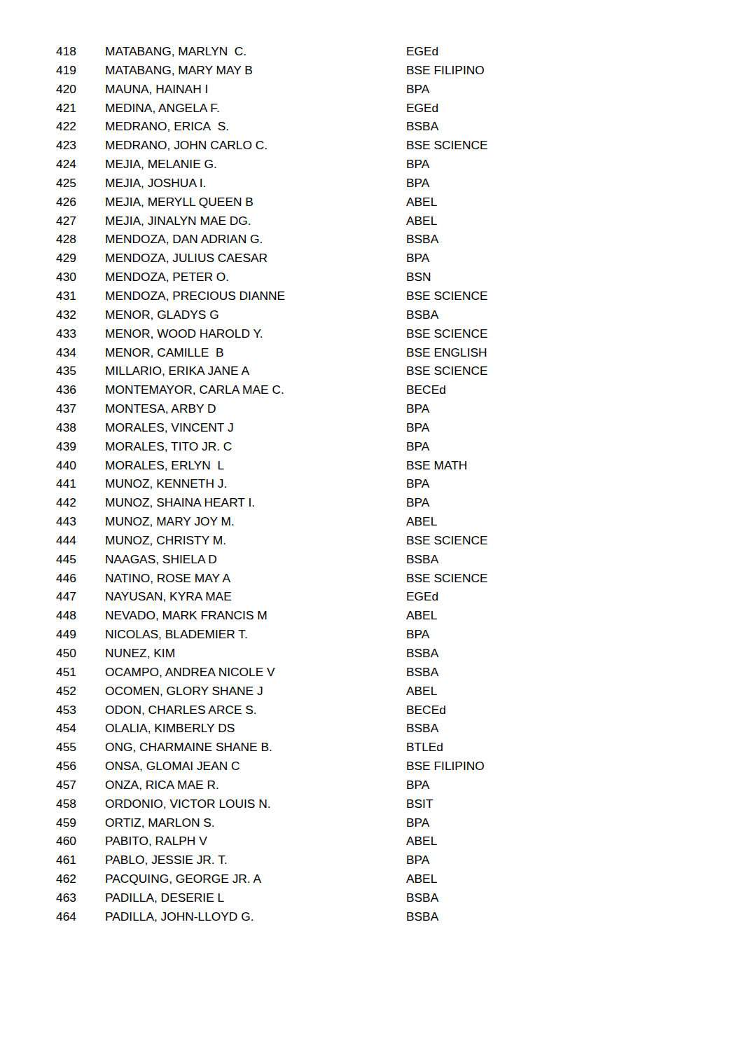| 418 | MATABANG, MARLYN C. | EGEd |
| 419 | MATABANG, MARY MAY B | BSE FILIPINO |
| 420 | MAUNA, HAINAH I | BPA |
| 421 | MEDINA, ANGELA F. | EGEd |
| 422 | MEDRANO, ERICA S. | BSBA |
| 423 | MEDRANO, JOHN CARLO C. | BSE SCIENCE |
| 424 | MEJIA, MELANIE G. | BPA |
| 425 | MEJIA, JOSHUA I. | BPA |
| 426 | MEJIA, MERYLL QUEEN B | ABEL |
| 427 | MEJIA, JINALYN MAE DG. | ABEL |
| 428 | MENDOZA, DAN ADRIAN G. | BSBA |
| 429 | MENDOZA, JULIUS CAESAR | BPA |
| 430 | MENDOZA, PETER O. | BSN |
| 431 | MENDOZA, PRECIOUS DIANNE | BSE SCIENCE |
| 432 | MENOR, GLADYS G | BSBA |
| 433 | MENOR, WOOD HAROLD Y. | BSE SCIENCE |
| 434 | MENOR, CAMILLE B | BSE ENGLISH |
| 435 | MILLARIO, ERIKA JANE A | BSE SCIENCE |
| 436 | MONTEMAYOR, CARLA MAE C. | BECEd |
| 437 | MONTESA, ARBY D | BPA |
| 438 | MORALES, VINCENT J | BPA |
| 439 | MORALES, TITO JR. C | BPA |
| 440 | MORALES, ERLYN L | BSE MATH |
| 441 | MUNOZ, KENNETH J. | BPA |
| 442 | MUNOZ, SHAINA HEART I. | BPA |
| 443 | MUNOZ, MARY JOY M. | ABEL |
| 444 | MUNOZ, CHRISTY M. | BSE SCIENCE |
| 445 | NAAGAS, SHIELA D | BSBA |
| 446 | NATINO, ROSE MAY A | BSE SCIENCE |
| 447 | NAYUSAN, KYRA MAE | EGEd |
| 448 | NEVADO, MARK FRANCIS M | ABEL |
| 449 | NICOLAS, BLADEMIER T. | BPA |
| 450 | NUNEZ, KIM | BSBA |
| 451 | OCAMPO, ANDREA NICOLE V | BSBA |
| 452 | OCOMEN, GLORY SHANE J | ABEL |
| 453 | ODON, CHARLES ARCE S. | BECEd |
| 454 | OLALIA, KIMBERLY DS | BSBA |
| 455 | ONG, CHARMAINE SHANE B. | BTLEd |
| 456 | ONSA, GLOMAI JEAN C | BSE FILIPINO |
| 457 | ONZA, RICA MAE R. | BPA |
| 458 | ORDONIO, VICTOR LOUIS N. | BSIT |
| 459 | ORTIZ, MARLON S. | BPA |
| 460 | PABITO, RALPH V | ABEL |
| 461 | PABLO, JESSIE JR. T. | BPA |
| 462 | PACQUING, GEORGE JR. A | ABEL |
| 463 | PADILLA, DESERIE L | BSBA |
| 464 | PADILLA, JOHN-LLOYD G. | BSBA |